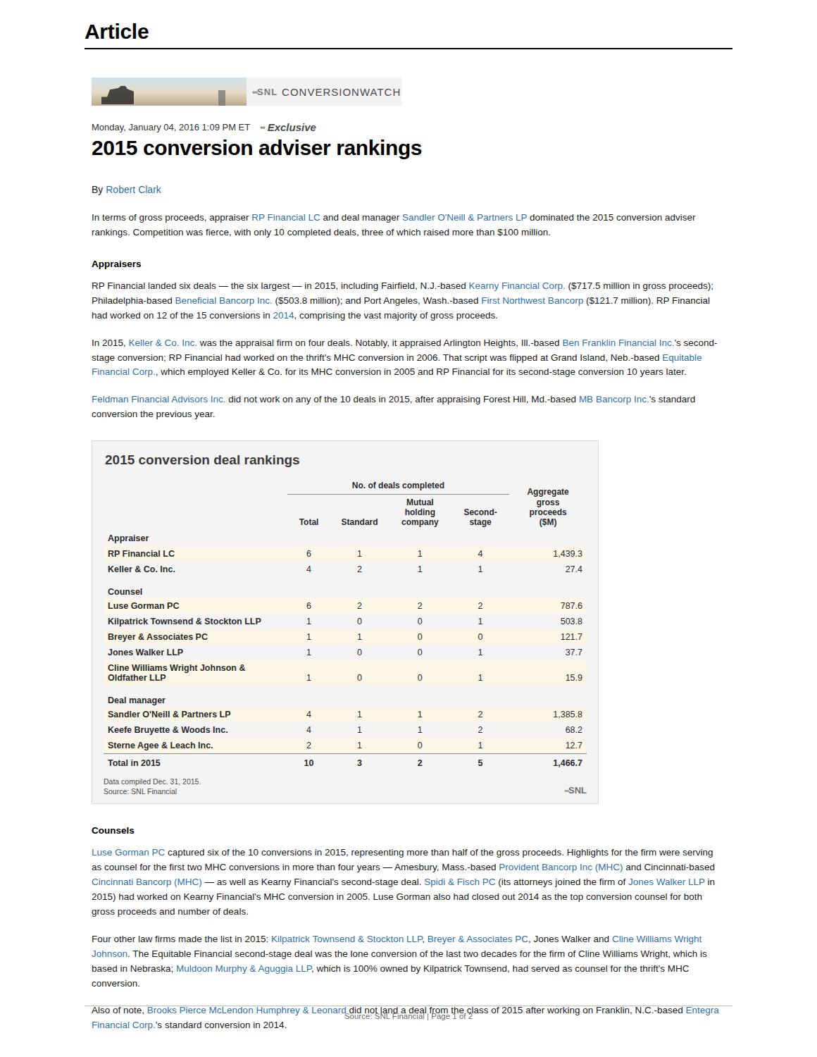Article
••SNL CONVERSIONWATCH
Monday, January 04, 2016 1:09 PM ET ••Exclusive
2015 conversion adviser rankings
By Robert Clark
In terms of gross proceeds, appraiser RP Financial LC and deal manager Sandler O'Neill & Partners LP dominated the 2015 conversion adviser rankings. Competition was fierce, with only 10 completed deals, three of which raised more than $100 million.
Appraisers
RP Financial landed six deals — the six largest — in 2015, including Fairfield, N.J.-based Kearny Financial Corp. ($717.5 million in gross proceeds); Philadelphia-based Beneficial Bancorp Inc. ($503.8 million); and Port Angeles, Wash.-based First Northwest Bancorp ($121.7 million). RP Financial had worked on 12 of the 15 conversions in 2014, comprising the vast majority of gross proceeds.
In 2015, Keller & Co. Inc. was the appraisal firm on four deals. Notably, it appraised Arlington Heights, Ill.-based Ben Franklin Financial Inc.'s second-stage conversion; RP Financial had worked on the thrift's MHC conversion in 2006. That script was flipped at Grand Island, Neb.-based Equitable Financial Corp., which employed Keller & Co. for its MHC conversion in 2005 and RP Financial for its second-stage conversion 10 years later.
Feldman Financial Advisors Inc. did not work on any of the 10 deals in 2015, after appraising Forest Hill, Md.-based MB Bancorp Inc.'s standard conversion the previous year.
2015 conversion deal rankings
| | No. of deals completed | Aggregate gross proceeds ($M) |
| --- | --- | --- |
| Total | Standard | Mutual holding company | Second- stage |
| Appraiser | |
| RP Financial LC | 6 | 1 | 1 | 4 | 1,439.3 |
| Keller & Co. Inc. | 4 | 2 | 1 | 1 | 27.4 |
| Counsel | |
| Luse Gorman PC | 6 | 2 | 2 | 2 | 787.6 |
| Kilpatrick Townsend & Stockton LLP | 1 | 0 | 0 | 1 | 503.8 |
| Breyer & Associates PC | 1 | 1 | 0 | 0 | 121.7 |
| Jones Walker LLP | 1 | 0 | 0 | 1 | 37.7 |
| Cline Williams Wright Johnson & Oldfather LLP | 1 | 0 | 0 | 1 | 15.9 |
| Deal manager | |
| Sandler O'Neill & Partners LP | 4 | 1 | 1 | 2 | 1,385.8 |
| Keefe Bruyette & Woods Inc. | 4 | 1 | 1 | 2 | 68.2 |
| Sterne Agee & Leach Inc. | 2 | 1 | 0 | 1 | 12.7 |
| Total in 2015 | 10 | 3 | 2 | 5 | 1,466.7 |
Data compiled Dec. 31, 2015.
Source: SNL Financial
••SNL
Counsels
Luse Gorman PC captured six of the 10 conversions in 2015, representing more than half of the gross proceeds. Highlights for the firm were serving as counsel for the first two MHC conversions in more than four years — Amesbury, Mass.-based Provident Bancorp Inc (MHC) and Cincinnati-based Cincinnati Bancorp (MHC) — as well as Kearny Financial's second-stage deal. Spidi & Fisch PC (its attorneys joined the firm of Jones Walker LLP in 2015) had worked on Kearny Financial's MHC conversion in 2005. Luse Gorman also had closed out 2014 as the top conversion counsel for both gross proceeds and number of deals.
Four other law firms made the list in 2015: Kilpatrick Townsend & Stockton LLP, Breyer & Associates PC, Jones Walker and Cline Williams Wright Johnson. The Equitable Financial second-stage deal was the lone conversion of the last two decades for the firm of Cline Williams Wright, which is based in Nebraska; Muldoon Murphy & Aguggia LLP, which is 100% owned by Kilpatrick Townsend, had served as counsel for the thrift's MHC conversion.
Also of note, Brooks Pierce McLendon Humphrey & Leonard did not land a deal from the class of 2015 after working on Franklin, N.C.-based Entegra Financial Corp.'s standard conversion in 2014.
Source: SNL Financial | Page 1 of 2